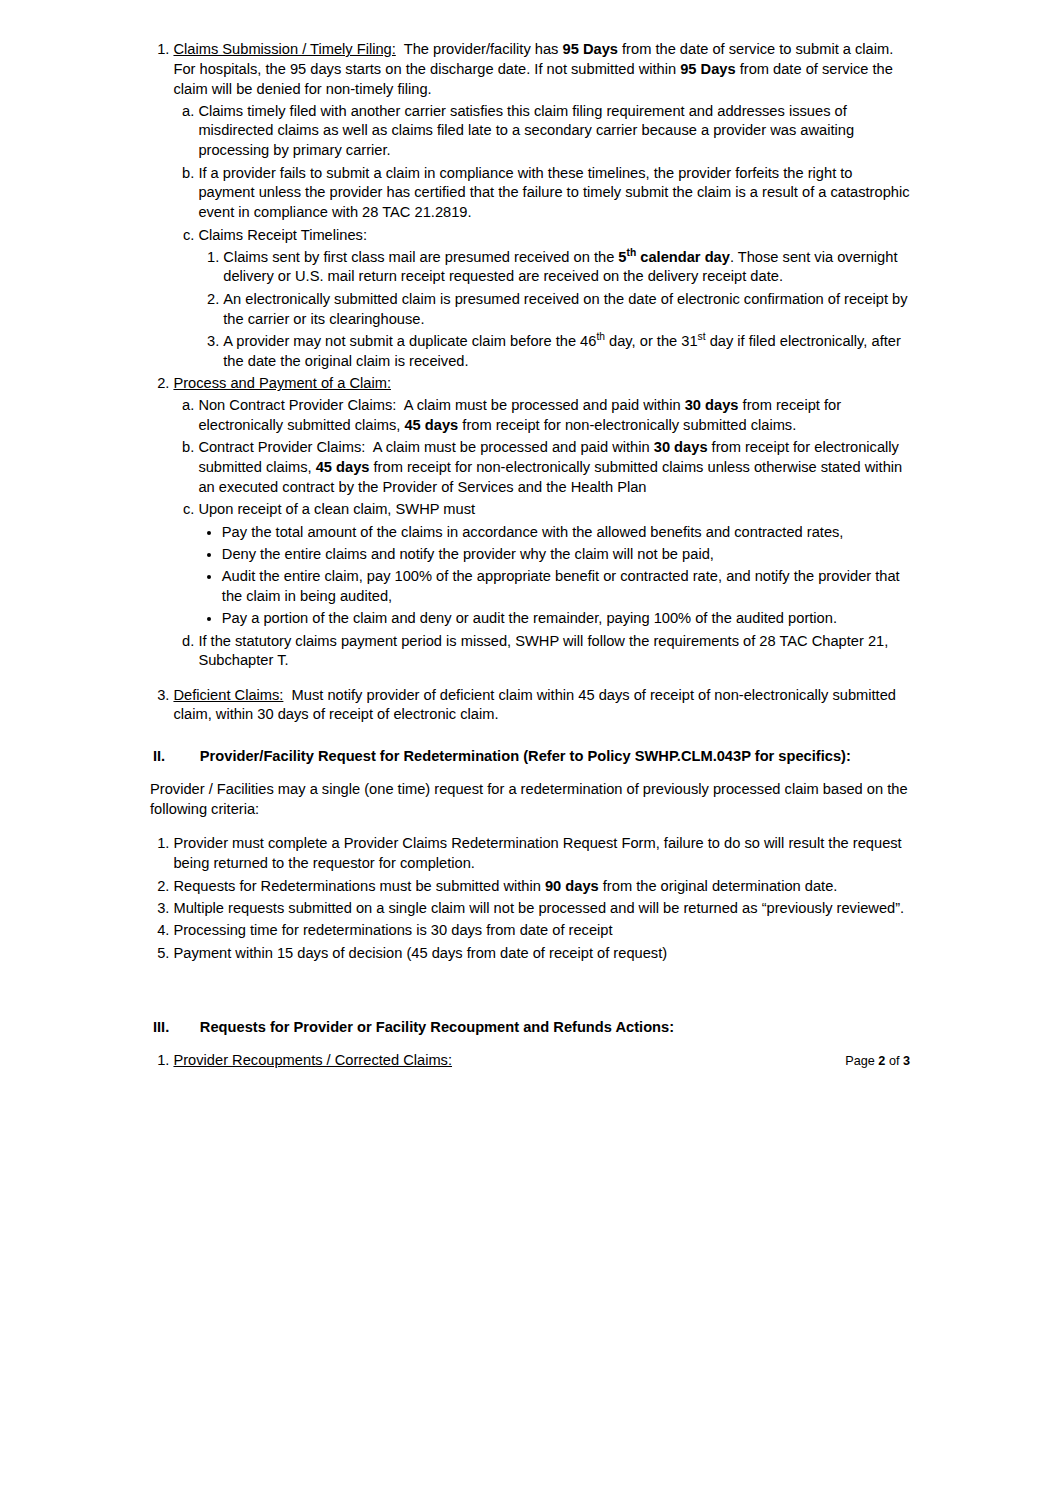Claims Submission / Timely Filing: The provider/facility has 95 Days from the date of service to submit a claim. For hospitals, the 95 days starts on the discharge date. If not submitted within 95 Days from date of service the claim will be denied for non-timely filing.
Claims timely filed with another carrier satisfies this claim filing requirement and addresses issues of misdirected claims as well as claims filed late to a secondary carrier because a provider was awaiting processing by primary carrier.
If a provider fails to submit a claim in compliance with these timelines, the provider forfeits the right to payment unless the provider has certified that the failure to timely submit the claim is a result of a catastrophic event in compliance with 28 TAC 21.2819.
Claims Receipt Timelines:
Claims sent by first class mail are presumed received on the 5th calendar day. Those sent via overnight delivery or U.S. mail return receipt requested are received on the delivery receipt date.
An electronically submitted claim is presumed received on the date of electronic confirmation of receipt by the carrier or its clearinghouse.
A provider may not submit a duplicate claim before the 46th day, or the 31st day if filed electronically, after the date the original claim is received.
Process and Payment of a Claim:
Non Contract Provider Claims: A claim must be processed and paid within 30 days from receipt for electronically submitted claims, 45 days from receipt for non-electronically submitted claims.
Contract Provider Claims: A claim must be processed and paid within 30 days from receipt for electronically submitted claims, 45 days from receipt for non-electronically submitted claims unless otherwise stated within an executed contract by the Provider of Services and the Health Plan
Upon receipt of a clean claim, SWHP must
Pay the total amount of the claims in accordance with the allowed benefits and contracted rates,
Deny the entire claims and notify the provider why the claim will not be paid,
Audit the entire claim, pay 100% of the appropriate benefit or contracted rate, and notify the provider that the claim in being audited,
Pay a portion of the claim and deny or audit the remainder, paying 100% of the audited portion.
If the statutory claims payment period is missed, SWHP will follow the requirements of 28 TAC Chapter 21, Subchapter T.
Deficient Claims: Must notify provider of deficient claim within 45 days of receipt of non-electronically submitted claim, within 30 days of receipt of electronic claim.
II. Provider/Facility Request for Redetermination (Refer to Policy SWHP.CLM.043P for specifics):
Provider / Facilities may a single (one time) request for a redetermination of previously processed claim based on the following criteria:
Provider must complete a Provider Claims Redetermination Request Form, failure to do so will result the request being returned to the requestor for completion.
Requests for Redeterminations must be submitted within 90 days from the original determination date.
Multiple requests submitted on a single claim will not be processed and will be returned as “previously reviewed”.
Processing time for redeterminations is 30 days from date of receipt
Payment within 15 days of decision (45 days from date of receipt of request)
III. Requests for Provider or Facility Recoupment and Refunds Actions:
Provider Recoupments / Corrected Claims:
Page 2 of 3